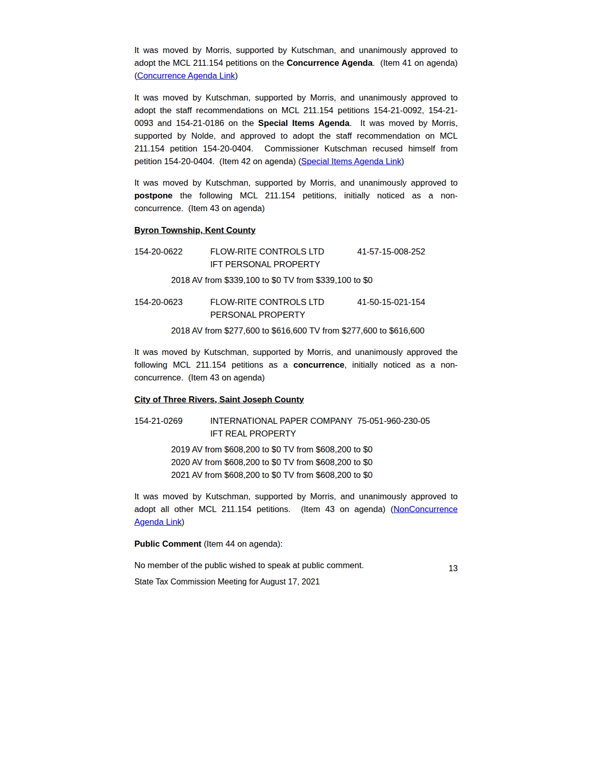It was moved by Morris, supported by Kutschman, and unanimously approved to adopt the MCL 211.154 petitions on the Concurrence Agenda. (Item 41 on agenda) (Concurrence Agenda Link)
It was moved by Kutschman, supported by Morris, and unanimously approved to adopt the staff recommendations on MCL 211.154 petitions 154-21-0092, 154-21-0093 and 154-21-0186 on the Special Items Agenda. It was moved by Morris, supported by Nolde, and approved to adopt the staff recommendation on MCL 211.154 petition 154-20-0404. Commissioner Kutschman recused himself from petition 154-20-0404. (Item 42 on agenda) (Special Items Agenda Link)
It was moved by Kutschman, supported by Morris, and unanimously approved to postpone the following MCL 211.154 petitions, initially noticed as a non-concurrence. (Item 43 on agenda)
Byron Township, Kent County
154-20-0622
FLOW-RITE CONTROLS LTD
41-57-15-008-252
IFT PERSONAL PROPERTY
2018 AV from $339,100 to $0 TV from $339,100 to $0
154-20-0623
FLOW-RITE CONTROLS LTD
41-50-15-021-154
PERSONAL PROPERTY
2018 AV from $277,600 to $616,600 TV from $277,600 to $616,600
It was moved by Kutschman, supported by Morris, and unanimously approved the following MCL 211.154 petitions as a concurrence, initially noticed as a non-concurrence. (Item 43 on agenda)
City of Three Rivers, Saint Joseph County
154-21-0269
INTERNATIONAL PAPER COMPANY
75-051-960-230-05
IFT REAL PROPERTY
2019 AV from $608,200 to $0 TV from $608,200 to $0
2020 AV from $608,200 to $0 TV from $608,200 to $0
2021 AV from $608,200 to $0 TV from $608,200 to $0
It was moved by Kutschman, supported by Morris, and unanimously approved to adopt all other MCL 211.154 petitions. (Item 43 on agenda) (NonConcurrence Agenda Link)
Public Comment (Item 44 on agenda):
No member of the public wished to speak at public comment.
13
State Tax Commission Meeting for August 17, 2021